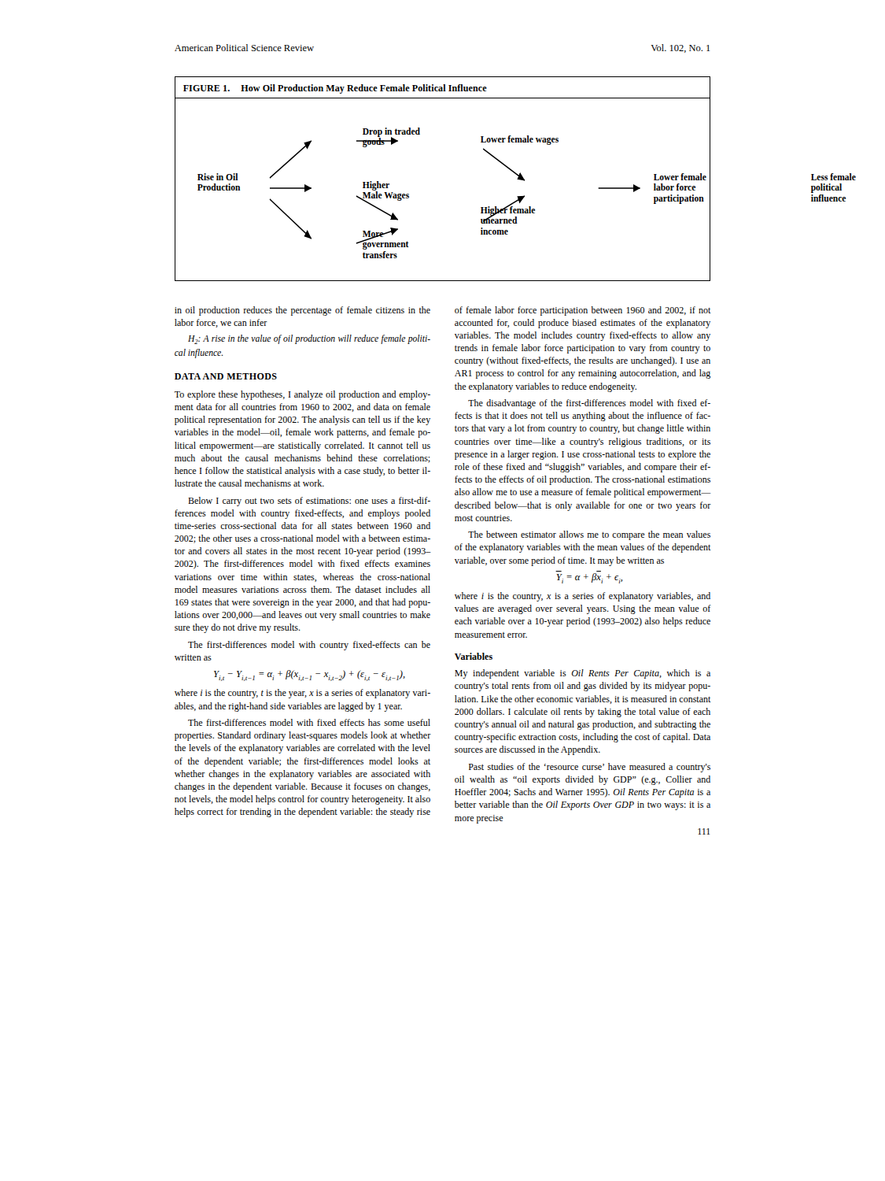American Political Science Review
Vol. 102, No. 1
FIGURE 1. How Oil Production May Reduce Female Political Influence
Rise in Oil
Production
Drop in traded
goods
Higher
Male Wages
More
government
transfers
Lower female wages
Higher female
unearned
income
Lower female
labor force
participation
Less female
political
influence
in oil production reduces the percentage of female citizens in the labor force, we can infer
H2: A rise in the value of oil production will reduce female political influence.
Data and Methods
To explore these hypotheses, I analyze oil production and employment data for all countries from 1960 to 2002, and data on female political representation for 2002. The analysis can tell us if the key variables in the model—oil, female work patterns, and female political empowerment—are statistically correlated. It cannot tell us much about the causal mechanisms behind these correlations; hence I follow the statistical analysis with a case study, to better illustrate the causal mechanisms at work.
Below I carry out two sets of estimations: one uses a first-differences model with country fixed-effects, and employs pooled time-series cross-sectional data for all states between 1960 and 2002; the other uses a cross-national model with a between estimator and covers all states in the most recent 10-year period (1993–2002). The first-differences model with fixed effects examines variations over time within states, whereas the cross-national model measures variations across them. The dataset includes all 169 states that were sovereign in the year 2000, and that had populations over 200,000—and leaves out very small countries to make sure they do not drive my results.
The first-differences model with country fixed-effects can be written as
Yi,t − Yi,t−1 = αi + β(xi,t−1 − xi,t−2) + (εi,t − εi,t−1),
where i is the country, t is the year, x is a series of explanatory variables, and the right-hand side variables are lagged by 1 year.
The first-differences model with fixed effects has some useful properties. Standard ordinary least-squares models look at whether the levels of the explanatory variables are correlated with the level of the dependent variable; the first-differences model looks at whether changes in the explanatory variables are associated with changes in the dependent variable. Because it focuses on changes, not levels, the model helps control for country heterogeneity. It also helps correct for trending in the dependent variable: the steady rise of female labor force participation between 1960 and 2002, if not accounted for, could produce biased estimates of the explanatory variables. The model includes country fixed-effects to allow any trends in female labor force participation to vary from country to country (without fixed-effects, the results are unchanged). I use an AR1 process to control for any remaining autocorrelation, and lag the explanatory variables to reduce endogeneity.
The disadvantage of the first-differences model with fixed effects is that it does not tell us anything about the influence of factors that vary a lot from country to country, but change little within countries over time—like a country's religious traditions, or its presence in a larger region. I use cross-national tests to explore the role of these fixed and “sluggish” variables, and compare their effects to the effects of oil production. The cross-national estimations also allow me to use a measure of female political empowerment—described below—that is only available for one or two years for most countries.
The between estimator allows me to compare the mean values of the explanatory variables with the mean values of the dependent variable, over some period of time. It may be written as
Yi = α + βxi + ϵi,
where i is the country, x is a series of explanatory variables, and values are averaged over several years. Using the mean value of each variable over a 10-year period (1993–2002) also helps reduce measurement error.
Variables
My independent variable is Oil Rents Per Capita, which is a country's total rents from oil and gas divided by its midyear population. Like the other economic variables, it is measured in constant 2000 dollars. I calculate oil rents by taking the total value of each country's annual oil and natural gas production, and subtracting the country-specific extraction costs, including the cost of capital. Data sources are discussed in the Appendix.
Past studies of the ‘resource curse’ have measured a country's oil wealth as “oil exports divided by GDP” (e.g., Collier and Hoeffler 2004; Sachs and Warner 1995). Oil Rents Per Capita is a better variable than the Oil Exports Over GDP in two ways: it is a more precise
111